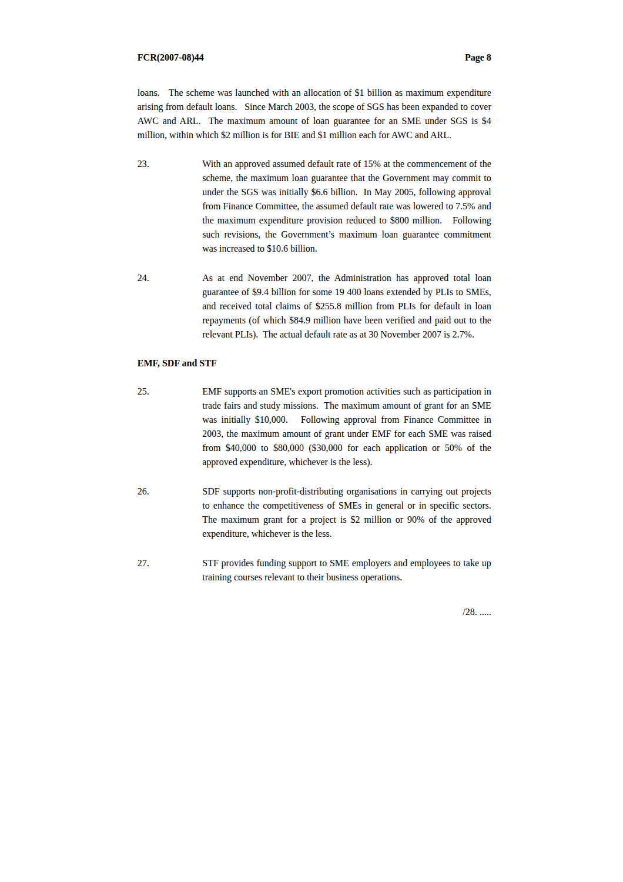FCR(2007-08)44 Page 8
loans. The scheme was launched with an allocation of $1 billion as maximum expenditure arising from default loans. Since March 2003, the scope of SGS has been expanded to cover AWC and ARL. The maximum amount of loan guarantee for an SME under SGS is $4 million, within which $2 million is for BIE and $1 million each for AWC and ARL.
23.
With an approved assumed default rate of 15% at the commencement of the scheme, the maximum loan guarantee that the Government may commit to under the SGS was initially $6.6 billion. In May 2005, following approval from Finance Committee, the assumed default rate was lowered to 7.5% and the maximum expenditure provision reduced to $800 million. Following such revisions, the Government’s maximum loan guarantee commitment was increased to $10.6 billion.
24.
As at end November 2007, the Administration has approved total loan guarantee of $9.4 billion for some 19 400 loans extended by PLIs to SMEs, and received total claims of $255.8 million from PLIs for default in loan repayments (of which $84.9 million have been verified and paid out to the relevant PLIs). The actual default rate as at 30 November 2007 is 2.7%.
EMF, SDF and STF
25.
EMF supports an SME's export promotion activities such as participation in trade fairs and study missions. The maximum amount of grant for an SME was initially $10,000. Following approval from Finance Committee in 2003, the maximum amount of grant under EMF for each SME was raised from $40,000 to $80,000 ($30,000 for each application or 50% of the approved expenditure, whichever is the less).
26.
SDF supports non-profit-distributing organisations in carrying out projects to enhance the competitiveness of SMEs in general or in specific sectors. The maximum grant for a project is $2 million or 90% of the approved expenditure, whichever is the less.
27.
STF provides funding support to SME employers and employees to take up training courses relevant to their business operations.
/28. .....